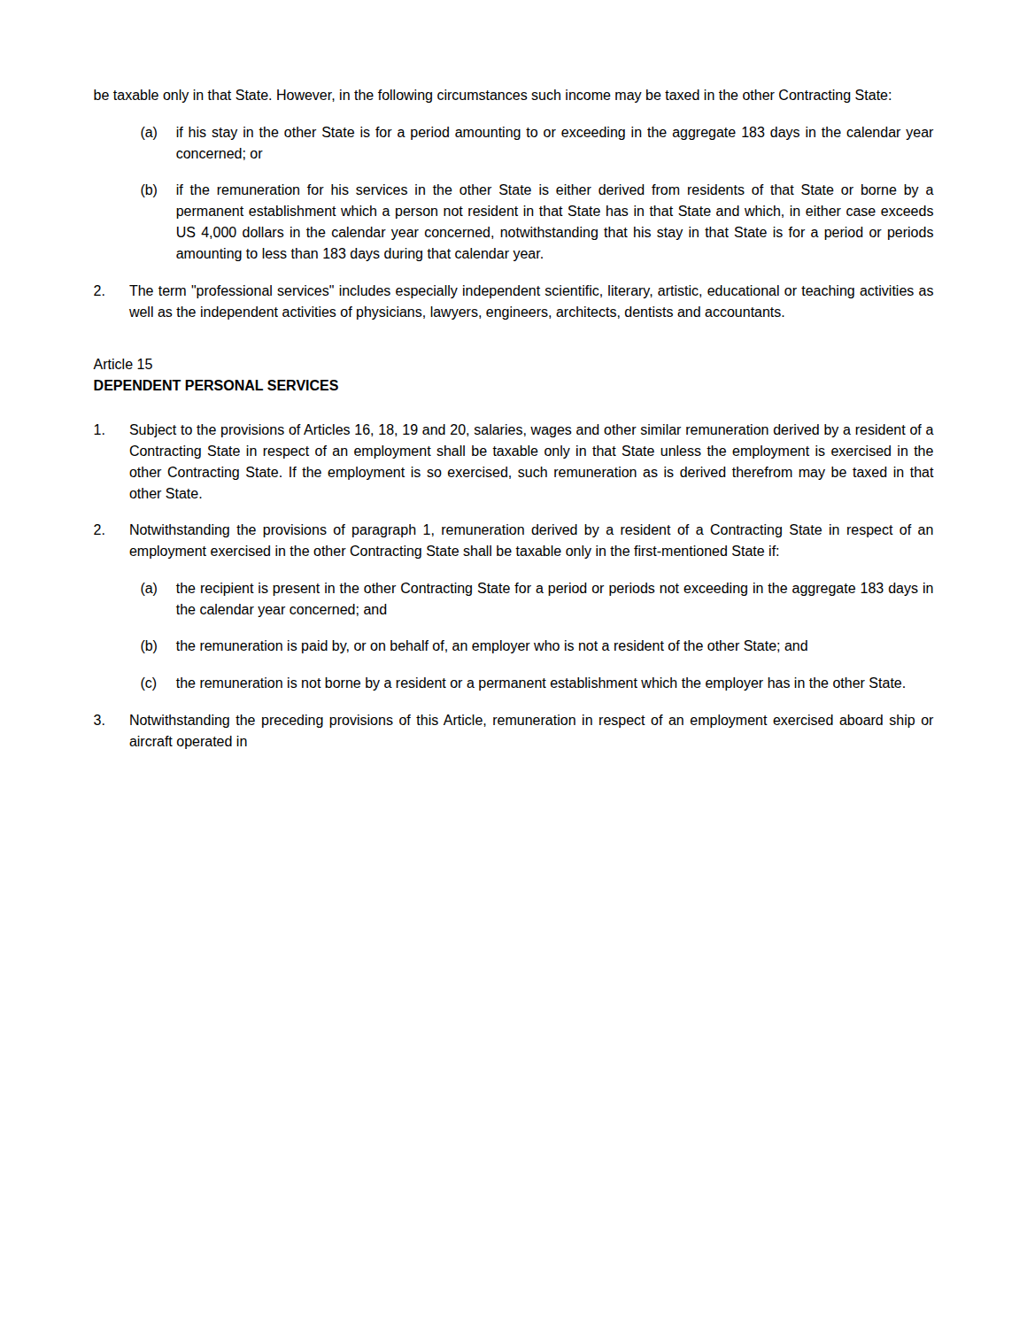be taxable only in that State. However, in the following circumstances such income may be taxed in the other Contracting State:
(a) if his stay in the other State is for a period amounting to or exceeding in the aggregate 183 days in the calendar year concerned; or
(b) if the remuneration for his services in the other State is either derived from residents of that State or borne by a permanent establishment which a person not resident in that State has in that State and which, in either case exceeds US 4,000 dollars in the calendar year concerned, notwithstanding that his stay in that State is for a period or periods amounting to less than 183 days during that calendar year.
2. The term "professional services" includes especially independent scientific, literary, artistic, educational or teaching activities as well as the independent activities of physicians, lawyers, engineers, architects, dentists and accountants.
Article 15DEPENDENT PERSONAL SERVICES
1. Subject to the provisions of Articles 16, 18, 19 and 20, salaries, wages and other similar remuneration derived by a resident of a Contracting State in respect of an employment shall be taxable only in that State unless the employment is exercised in the other Contracting State. If the employment is so exercised, such remuneration as is derived therefrom may be taxed in that other State.
2. Notwithstanding the provisions of paragraph 1, remuneration derived by a resident of a Contracting State in respect of an employment exercised in the other Contracting State shall be taxable only in the first-mentioned State if:
(a) the recipient is present in the other Contracting State for a period or periods not exceeding in the aggregate 183 days in the calendar year concerned; and
(b) the remuneration is paid by, or on behalf of, an employer who is not a resident of the other State; and
(c) the remuneration is not borne by a resident or a permanent establishment which the employer has in the other State.
3. Notwithstanding the preceding provisions of this Article, remuneration in respect of an employment exercised aboard ship or aircraft operated in